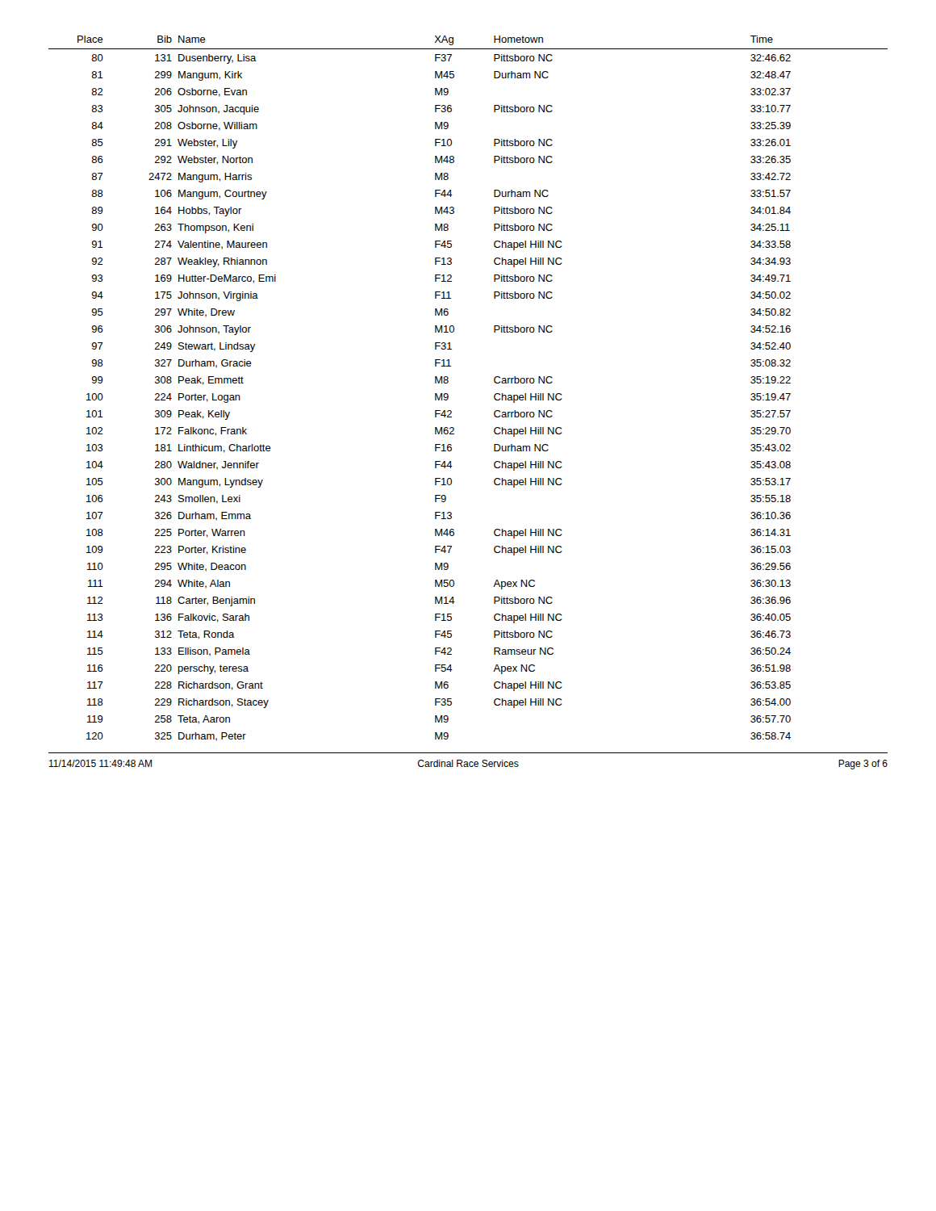| Place | Bib | Name | XAg | Hometown | Time |
| --- | --- | --- | --- | --- | --- |
| 80 | 131 | Dusenberry, Lisa | F37 | Pittsboro NC | 32:46.62 |
| 81 | 299 | Mangum, Kirk | M45 | Durham NC | 32:48.47 |
| 82 | 206 | Osborne, Evan | M9 | | 33:02.37 |
| 83 | 305 | Johnson, Jacquie | F36 | Pittsboro NC | 33:10.77 |
| 84 | 208 | Osborne, William | M9 | | 33:25.39 |
| 85 | 291 | Webster, Lily | F10 | Pittsboro NC | 33:26.01 |
| 86 | 292 | Webster, Norton | M48 | Pittsboro NC | 33:26.35 |
| 87 | 2472 | Mangum, Harris | M8 | | 33:42.72 |
| 88 | 106 | Mangum, Courtney | F44 | Durham NC | 33:51.57 |
| 89 | 164 | Hobbs, Taylor | M43 | Pittsboro NC | 34:01.84 |
| 90 | 263 | Thompson, Keni | M8 | Pittsboro NC | 34:25.11 |
| 91 | 274 | Valentine, Maureen | F45 | Chapel Hill NC | 34:33.58 |
| 92 | 287 | Weakley, Rhiannon | F13 | Chapel Hill NC | 34:34.93 |
| 93 | 169 | Hutter-DeMarco, Emi | F12 | Pittsboro NC | 34:49.71 |
| 94 | 175 | Johnson, Virginia | F11 | Pittsboro NC | 34:50.02 |
| 95 | 297 | White, Drew | M6 | | 34:50.82 |
| 96 | 306 | Johnson, Taylor | M10 | Pittsboro NC | 34:52.16 |
| 97 | 249 | Stewart, Lindsay | F31 | | 34:52.40 |
| 98 | 327 | Durham, Gracie | F11 | | 35:08.32 |
| 99 | 308 | Peak, Emmett | M8 | Carrboro NC | 35:19.22 |
| 100 | 224 | Porter, Logan | M9 | Chapel Hill NC | 35:19.47 |
| 101 | 309 | Peak, Kelly | F42 | Carrboro NC | 35:27.57 |
| 102 | 172 | Falkonc, Frank | M62 | Chapel Hill NC | 35:29.70 |
| 103 | 181 | Linthicum, Charlotte | F16 | Durham NC | 35:43.02 |
| 104 | 280 | Waldner, Jennifer | F44 | Chapel Hill NC | 35:43.08 |
| 105 | 300 | Mangum, Lyndsey | F10 | Chapel Hill NC | 35:53.17 |
| 106 | 243 | Smollen, Lexi | F9 | | 35:55.18 |
| 107 | 326 | Durham, Emma | F13 | | 36:10.36 |
| 108 | 225 | Porter, Warren | M46 | Chapel Hill NC | 36:14.31 |
| 109 | 223 | Porter, Kristine | F47 | Chapel Hill NC | 36:15.03 |
| 110 | 295 | White, Deacon | M9 | | 36:29.56 |
| 111 | 294 | White, Alan | M50 | Apex NC | 36:30.13 |
| 112 | 118 | Carter, Benjamin | M14 | Pittsboro NC | 36:36.96 |
| 113 | 136 | Falkovic, Sarah | F15 | Chapel Hill NC | 36:40.05 |
| 114 | 312 | Teta, Ronda | F45 | Pittsboro NC | 36:46.73 |
| 115 | 133 | Ellison, Pamela | F42 | Ramseur NC | 36:50.24 |
| 116 | 220 | perschy, teresa | F54 | Apex NC | 36:51.98 |
| 117 | 228 | Richardson, Grant | M6 | Chapel Hill NC | 36:53.85 |
| 118 | 229 | Richardson, Stacey | F35 | Chapel Hill NC | 36:54.00 |
| 119 | 258 | Teta, Aaron | M9 | | 36:57.70 |
| 120 | 325 | Durham, Peter | M9 | | 36:58.74 |
11/14/2015 11:49:48 AM
Cardinal Race Services
Page 3 of 6